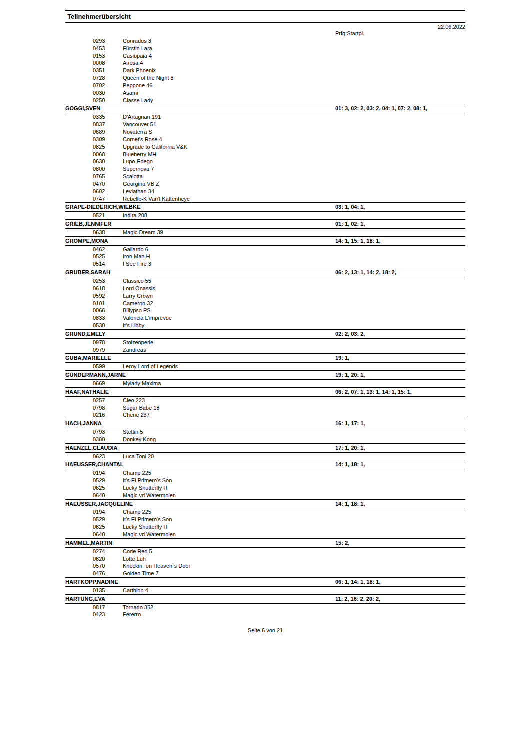Teilnehmerübersicht
22.06.2022
| | | Prfg:Startpl. |
| 0293 | Conradus 3 | |
| 0453 | Fürstin Lara | |
| 0153 | Casiopaia 4 | |
| 0008 | Airosa 4 | |
| 0351 | Dark Phoenix | |
| 0728 | Queen of the Night 8 | |
| 0702 | Peppone 46 | |
| 0030 | Asami | |
| 0250 | Classe Lady | |
| GOGGI,SVEN | 01: 3, 02: 2, 03: 2, 04: 1, 07: 2, 08: 1, |
| 0335 | D'Artagnan 191 | |
| 0837 | Vancouver 51 | |
| 0689 | Novaterra S | |
| 0309 | Cornet's Rose 4 | |
| 0825 | Upgrade to California V&K | |
| 0068 | Blueberry MH | |
| 0630 | Lupo-Edego | |
| 0800 | Supernova 7 | |
| 0765 | Scalotta | |
| 0470 | Georgina VB Z | |
| 0602 | Leviathan 34 | |
| 0747 | Rebelle-K Van't Kattenheye | |
| GRAPE-DIEDERICH,WIEBKE | 03: 1, 04: 1, |
| 0521 | Indira 208 | |
| GRIEB,JENNIFER | 01: 1, 02: 1, |
| 0638 | Magic Dream 39 | |
| GROMPE,MONA | 14: 1, 15: 1, 18: 1, |
| 0462 | Gallardo 6 | |
| 0525 | Iron Man H | |
| 0514 | I See Fire 3 | |
| GRUBER,SARAH | 06: 2, 13: 1, 14: 2, 18: 2, |
| 0253 | Classico 55 | |
| 0618 | Lord Onassis | |
| 0592 | Larry Crown | |
| 0101 | Cameron 32 | |
| 0066 | Billypso PS | |
| 0833 | Valencia L'imprévue | |
| 0530 | It's Libby | |
| GRUND,EMELY | 02: 2, 03: 2, |
| 0978 | Stolzenperle | |
| 0979 | Zandreas | |
| GUBA,MARIELLE | 19: 1, |
| 0599 | Leroy Lord of Legends | |
| GUNDERMANN,JARNE | 19: 1, 20: 1, |
| 0669 | Mylady Maxima | |
| HAAF,NATHALIE | 06: 2, 07: 1, 13: 1, 14: 1, 15: 1, |
| 0257 | Cleo 223 | |
| 0798 | Sugar Babe 18 | |
| 0216 | Cherie 237 | |
| HACH,JANNA | 16: 1, 17: 1, |
| 0793 | Stettin 5 | |
| 0380 | Donkey Kong | |
| HAENZEL,CLAUDIA | 17: 1, 20: 1, |
| 0623 | Luca Toni 20 | |
| HAEUSSER,CHANTAL | 14: 1, 18: 1, |
| 0194 | Champ 225 | |
| 0529 | It's El Primero's Son | |
| 0625 | Lucky Shutterfly H | |
| 0640 | Magic vd Watermolen | |
| HAEUSSER,JACQUELINE | 14: 1, 18: 1, |
| 0194 | Champ 225 | |
| 0529 | It's El Primero's Son | |
| 0625 | Lucky Shutterfly H | |
| 0640 | Magic vd Watermolen | |
| HAMMEL,MARTIN | 15: 2, |
| 0274 | Code Red 5 | |
| 0620 | Lotte Lüh | |
| 0570 | Knockin` on Heaven`s Door | |
| 0476 | Golden Time 7 | |
| HARTKOPP,NADINE | 06: 1, 14: 1, 18: 1, |
| 0135 | Carthino 4 | |
| HARTUNG,EVA | 11: 2, 16: 2, 20: 2, |
| 0817 | Tornado 352 | |
| 0423 | Fererro | |
Seite 6 von 21